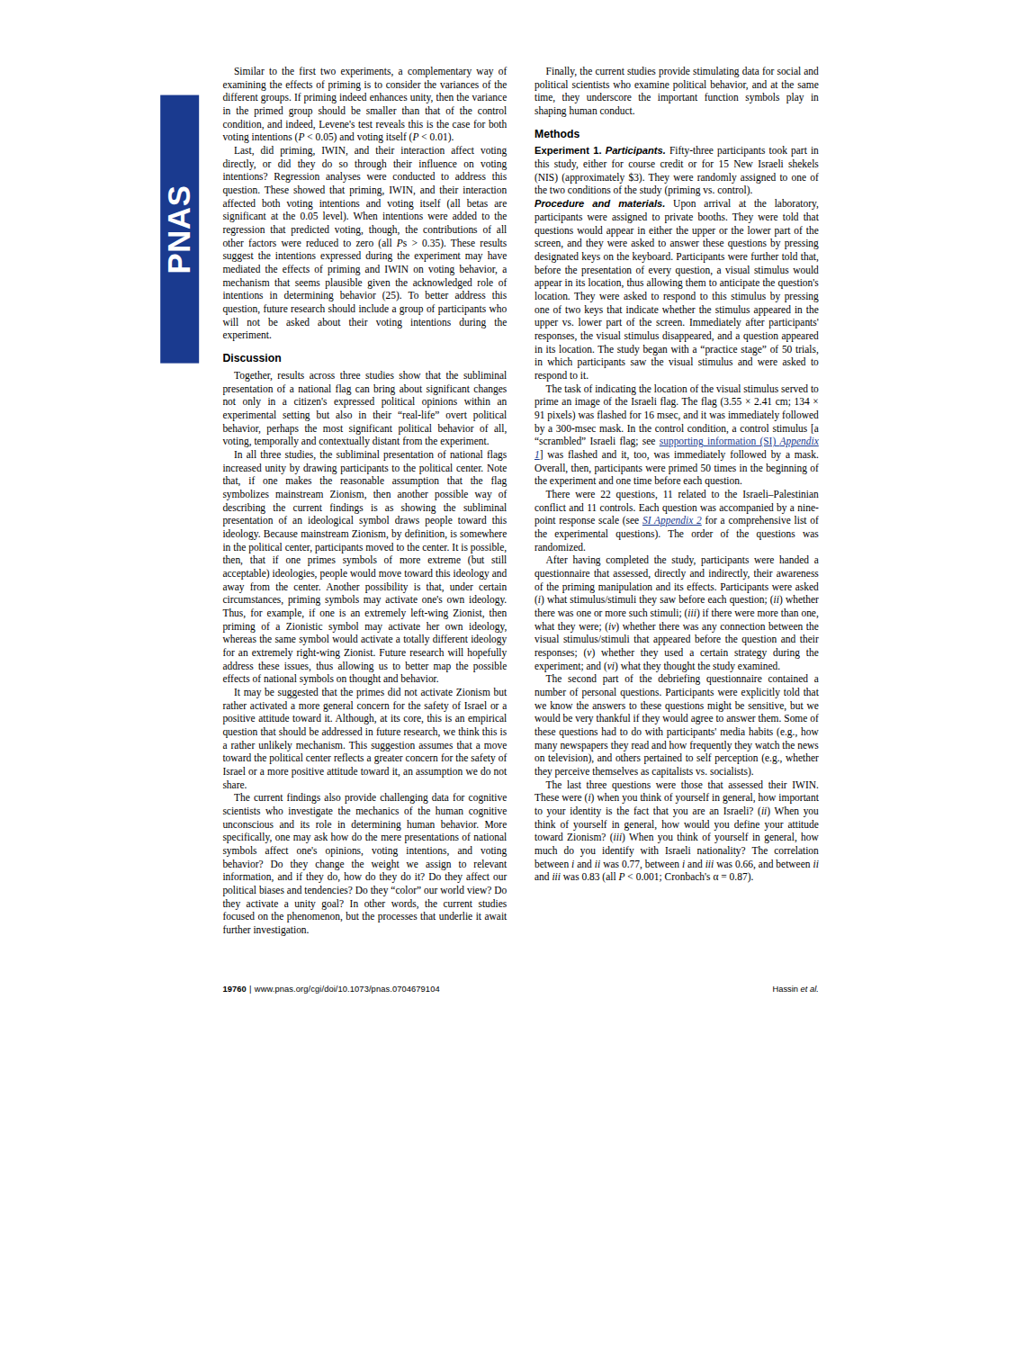PNAS
Similar to the first two experiments, a complementary way of examining the effects of priming is to consider the variances of the different groups. If priming indeed enhances unity, then the variance in the primed group should be smaller than that of the control condition, and indeed, Levene's test reveals this is the case for both voting intentions (P < 0.05) and voting itself (P < 0.01).
Last, did priming, IWIN, and their interaction affect voting directly, or did they do so through their influence on voting intentions? Regression analyses were conducted to address this question. These showed that priming, IWIN, and their interaction affected both voting intentions and voting itself (all betas are significant at the 0.05 level). When intentions were added to the regression that predicted voting, though, the contributions of all other factors were reduced to zero (all Ps > 0.35). These results suggest the intentions expressed during the experiment may have mediated the effects of priming and IWIN on voting behavior, a mechanism that seems plausible given the acknowledged role of intentions in determining behavior (25). To better address this question, future research should include a group of participants who will not be asked about their voting intentions during the experiment.
Discussion
Together, results across three studies show that the subliminal presentation of a national flag can bring about significant changes not only in a citizen's expressed political opinions within an experimental setting but also in their “real-life” overt political behavior, perhaps the most significant political behavior of all, voting, temporally and contextually distant from the experiment.
In all three studies, the subliminal presentation of national flags increased unity by drawing participants to the political center. Note that, if one makes the reasonable assumption that the flag symbolizes mainstream Zionism, then another possible way of describing the current findings is as showing the subliminal presentation of an ideological symbol draws people toward this ideology. Because mainstream Zionism, by definition, is somewhere in the political center, participants moved to the center. It is possible, then, that if one primes symbols of more extreme (but still acceptable) ideologies, people would move toward this ideology and away from the center. Another possibility is that, under certain circumstances, priming symbols may activate one's own ideology. Thus, for example, if one is an extremely left-wing Zionist, then priming of a Zionistic symbol may activate her own ideology, whereas the same symbol would activate a totally different ideology for an extremely right-wing Zionist. Future research will hopefully address these issues, thus allowing us to better map the possible effects of national symbols on thought and behavior.
It may be suggested that the primes did not activate Zionism but rather activated a more general concern for the safety of Israel or a positive attitude toward it. Although, at its core, this is an empirical question that should be addressed in future research, we think this is a rather unlikely mechanism. This suggestion assumes that a move toward the political center reflects a greater concern for the safety of Israel or a more positive attitude toward it, an assumption we do not share.
The current findings also provide challenging data for cognitive scientists who investigate the mechanics of the human cognitive unconscious and its role in determining human behavior. More specifically, one may ask how do the mere presentations of national symbols affect one's opinions, voting intentions, and voting behavior? Do they change the weight we assign to relevant information, and if they do, how do they do it? Do they affect our political biases and tendencies? Do they “color” our world view? Do they activate a unity goal? In other words, the current studies focused on the phenomenon, but the processes that underlie it await further investigation.
Finally, the current studies provide stimulating data for social and political scientists who examine political behavior, and at the same time, they underscore the important function symbols play in shaping human conduct.
Methods
Experiment 1. Participants. Fifty-three participants took part in this study, either for course credit or for 15 New Israeli shekels (NIS) (approximately $3). They were randomly assigned to one of the two conditions of the study (priming vs. control).
Procedure and materials. Upon arrival at the laboratory, participants were assigned to private booths. They were told that questions would appear in either the upper or the lower part of the screen, and they were asked to answer these questions by pressing designated keys on the keyboard. Participants were further told that, before the presentation of every question, a visual stimulus would appear in its location, thus allowing them to anticipate the question's location. They were asked to respond to this stimulus by pressing one of two keys that indicate whether the stimulus appeared in the upper vs. lower part of the screen. Immediately after participants' responses, the visual stimulus disappeared, and a question appeared in its location. The study began with a “practice stage” of 50 trials, in which participants saw the visual stimulus and were asked to respond to it.
The task of indicating the location of the visual stimulus served to prime an image of the Israeli flag. The flag (3.55 × 2.41 cm; 134 × 91 pixels) was flashed for 16 msec, and it was immediately followed by a 300-msec mask. In the control condition, a control stimulus [a “scrambled” Israeli flag; see supporting information (SI) Appendix 1] was flashed and it, too, was immediately followed by a mask. Overall, then, participants were primed 50 times in the beginning of the experiment and one time before each question.
There were 22 questions, 11 related to the Israeli–Palestinian conflict and 11 controls. Each question was accompanied by a nine-point response scale (see SI Appendix 2 for a comprehensive list of the experimental questions). The order of the questions was randomized.
After having completed the study, participants were handed a questionnaire that assessed, directly and indirectly, their awareness of the priming manipulation and its effects. Participants were asked (i) what stimulus/stimuli they saw before each question; (ii) whether there was one or more such stimuli; (iii) if there were more than one, what they were; (iv) whether there was any connection between the visual stimulus/stimuli that appeared before the question and their responses; (v) whether they used a certain strategy during the experiment; and (vi) what they thought the study examined.
The second part of the debriefing questionnaire contained a number of personal questions. Participants were explicitly told that we know the answers to these questions might be sensitive, but we would be very thankful if they would agree to answer them. Some of these questions had to do with participants' media habits (e.g., how many newspapers they read and how frequently they watch the news on television), and others pertained to self perception (e.g., whether they perceive themselves as capitalists vs. socialists).
The last three questions were those that assessed their IWIN. These were (i) when you think of yourself in general, how important to your identity is the fact that you are an Israeli? (ii) When you think of yourself in general, how would you define your attitude toward Zionism? (iii) When you think of yourself in general, how much do you identify with Israeli nationality? The correlation between i and ii was 0.77, between i and iii was 0.66, and between ii and iii was 0.83 (all P < 0.001; Cronbach's α = 0.87).
19760|www.pnas.org/cgi/doi/10.1073/pnas.0704679104
Hassin et al.